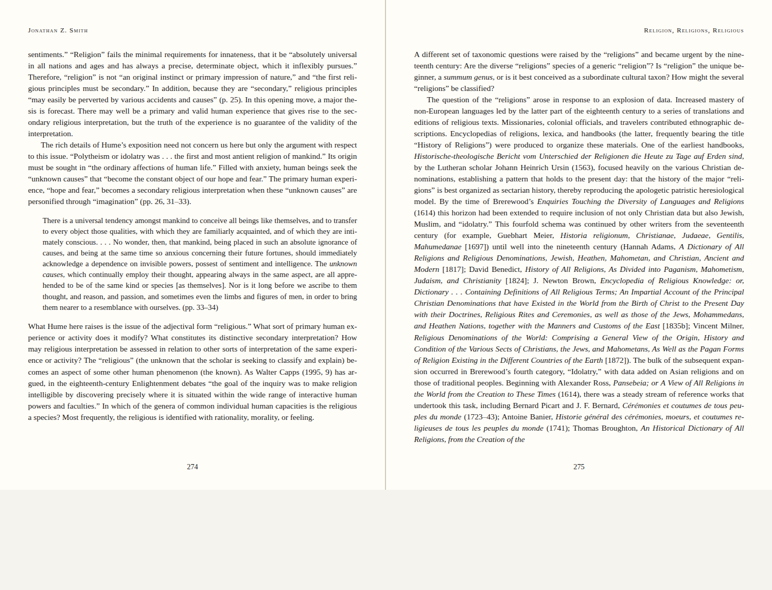Jonathan Z. Smith
sentiments.” “Religion” fails the minimal requirements for innateness, that it be “absolutely universal in all nations and ages and has always a precise, determinate object, which it inflexibly pursues.” Therefore, “religion” is not “an original instinct or primary impression of nature,” and “the first religious principles must be secondary.” In addition, because they are “secondary,” religious principles “may easily be perverted by various accidents and causes” (p. 25). In this opening move, a major thesis is forecast. There may well be a primary and valid human experience that gives rise to the secondary religious interpretation, but the truth of the experience is no guarantee of the validity of the interpretation.
The rich details of Hume’s exposition need not concern us here but only the argument with respect to this issue. “Polytheism or idolatry was . . . the first and most antient religion of mankind.” Its origin must be sought in “the ordinary affections of human life.” Filled with anxiety, human beings seek the “unknown causes” that “become the constant object of our hope and fear.” The primary human experience, “hope and fear,” becomes a secondary religious interpretation when these “unknown causes” are personified through “imagination” (pp. 26, 31–33).
There is a universal tendency amongst mankind to conceive all beings like themselves, and to transfer to every object those qualities, with which they are familiarly acquainted, and of which they are intimately conscious. . . . No wonder, then, that mankind, being placed in such an absolute ignorance of causes, and being at the same time so anxious concerning their future fortunes, should immediately acknowledge a dependence on invisible powers, possest of sentiment and intelligence. The unknown causes, which continually employ their thought, appearing always in the same aspect, are all apprehended to be of the same kind or species [as themselves]. Nor is it long before we ascribe to them thought, and reason, and passion, and sometimes even the limbs and figures of men, in order to bring them nearer to a resemblance with ourselves. (pp. 33–34)
What Hume here raises is the issue of the adjectival form “religious.” What sort of primary human experience or activity does it modify? What constitutes its distinctive secondary interpretation? How may religious interpretation be assessed in relation to other sorts of interpretation of the same experience or activity? The “religious” (the unknown that the scholar is seeking to classify and explain) becomes an aspect of some other human phenomenon (the known). As Walter Capps (1995, 9) has argued, in the eighteenth-century Enlightenment debates “the goal of the inquiry was to make religion intelligible by discovering precisely where it is situated within the wide range of interactive human powers and faculties.” In which of the genera of common individual human capacities is the religious a species? Most frequently, the religious is identified with rationality, morality, or feeling.
274
Religion, Religions, Religious
A different set of taxonomic questions were raised by the “religions” and became urgent by the nineteenth century: Are the diverse “religions” species of a generic “religion”? Is “religion” the unique beginner, a summum genus, or is it best conceived as a subordinate cultural taxon? How might the several “religions” be classified?
The question of the “religions” arose in response to an explosion of data. Increased mastery of non-European languages led by the latter part of the eighteenth century to a series of translations and editions of religious texts. Missionaries, colonial officials, and travelers contributed ethnographic descriptions. Encyclopedias of religions, lexica, and handbooks (the latter, frequently bearing the title “History of Religions”) were produced to organize these materials. One of the earliest handbooks, Historische-theologische Bericht vom Unterschied der Religionen die Heute zu Tage auf Erden sind, by the Lutheran scholar Johann Heinrich Ursin (1563), focused heavily on the various Christian denominations, establishing a pattern that holds to the present day: that the history of the major “religions” is best organized as sectarian history, thereby reproducing the apologetic patristic heresiological model. By the time of Brerewood’s Enquiries Touching the Diversity of Languages and Religions (1614) this horizon had been extended to require inclusion of not only Christian data but also Jewish, Muslim, and “idolatry.” This fourfold schema was continued by other writers from the seventeenth century (for example, Guebhart Meier, Historia religionum, Christianae, Judaeae, Gentilis, Mahumedanae [1697]) until well into the nineteenth century (Hannah Adams, A Dictionary of All Religions and Religious Denominations, Jewish, Heathen, Mahometan, and Christian, Ancient and Modern [1817]; David Benedict, History of All Religions, As Divided into Paganism, Mahometism, Judaism, and Christianity [1824]; J. Newton Brown, Encyclopedia of Religious Knowledge: or, Dictionary . . . Containing Definitions of All Religious Terms; An Impartial Account of the Principal Christian Denominations that have Existed in the World from the Birth of Christ to the Present Day with their Doctrines, Religious Rites and Ceremonies, as well as those of the Jews, Mohammedans, and Heathen Nations, together with the Manners and Customs of the East [1835b]; Vincent Milner, Religious Denominations of the World: Comprising a General View of the Origin, History and Condition of the Various Sects of Christians, the Jews, and Mahometans, As Well as the Pagan Forms of Religion Existing in the Different Countries of the Earth [1872]). The bulk of the subsequent expansion occurred in Brerewood’s fourth category, “Idolatry,” with data added on Asian religions and on those of traditional peoples. Beginning with Alexander Ross, Pansebeia; or A View of All Religions in the World from the Creation to These Times (1614), there was a steady stream of reference works that undertook this task, including Bernard Picart and J. F. Bernard, Cérémonies et coutumes de tous peuples du monde (1723–43); Antoine Banier, Historie général des cérémonies, moeurs, et coutumes religieuses de tous les peuples du monde (1741); Thomas Broughton, An Historical Dictionary of All Religions, from the Creation of the
275